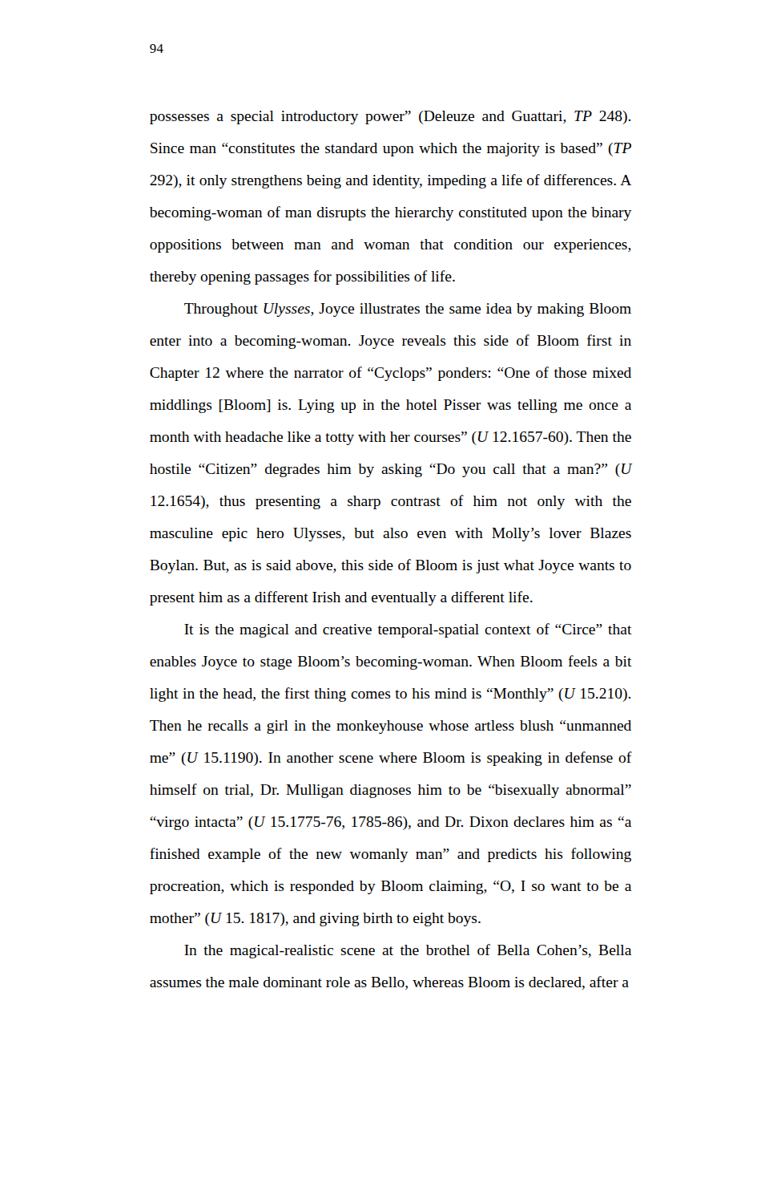94
possesses a special introductory power” (Deleuze and Guattari, TP 248). Since man “constitutes the standard upon which the majority is based” (TP 292), it only strengthens being and identity, impeding a life of differences. A becoming-woman of man disrupts the hierarchy constituted upon the binary oppositions between man and woman that condition our experiences, thereby opening passages for possibilities of life.
Throughout Ulysses, Joyce illustrates the same idea by making Bloom enter into a becoming-woman. Joyce reveals this side of Bloom first in Chapter 12 where the narrator of “Cyclops” ponders: “One of those mixed middlings [Bloom] is. Lying up in the hotel Pisser was telling me once a month with headache like a totty with her courses” (U 12.1657-60). Then the hostile “Citizen” degrades him by asking “Do you call that a man?” (U 12.1654), thus presenting a sharp contrast of him not only with the masculine epic hero Ulysses, but also even with Molly’s lover Blazes Boylan. But, as is said above, this side of Bloom is just what Joyce wants to present him as a different Irish and eventually a different life.
It is the magical and creative temporal-spatial context of “Circe” that enables Joyce to stage Bloom’s becoming-woman. When Bloom feels a bit light in the head, the first thing comes to his mind is “Monthly” (U 15.210). Then he recalls a girl in the monkeyhouse whose artless blush “unmanned me” (U 15.1190). In another scene where Bloom is speaking in defense of himself on trial, Dr. Mulligan diagnoses him to be “bisexually abnormal” “virgo intacta” (U 15.1775-76, 1785-86), and Dr. Dixon declares him as “a finished example of the new womanly man” and predicts his following procreation, which is responded by Bloom claiming, “O, I so want to be a mother” (U 15. 1817), and giving birth to eight boys.
In the magical-realistic scene at the brothel of Bella Cohen’s, Bella assumes the male dominant role as Bello, whereas Bloom is declared, after a